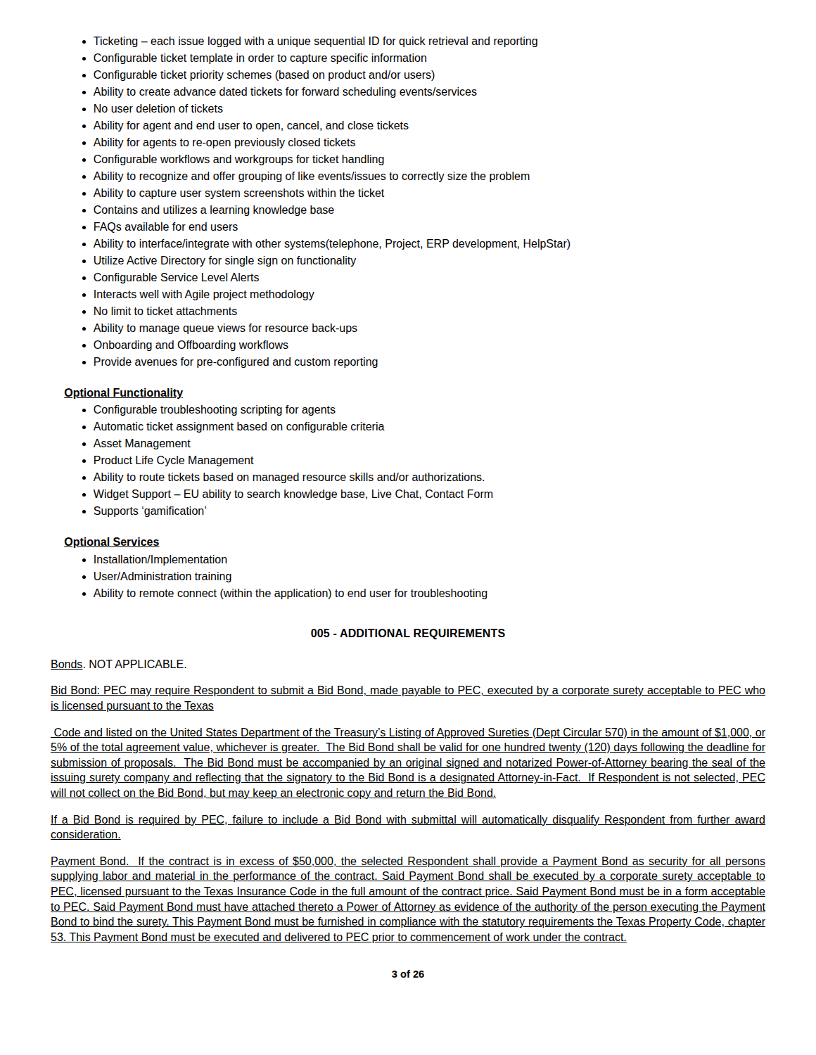Ticketing – each issue logged with a unique sequential ID for quick retrieval and reporting
Configurable ticket template in order to capture specific information
Configurable ticket priority schemes (based on product and/or users)
Ability to create advance dated tickets for forward scheduling events/services
No user deletion of tickets
Ability for agent and end user to open, cancel, and close tickets
Ability for agents to re-open previously closed tickets
Configurable workflows and workgroups for ticket handling
Ability to recognize and offer grouping of like events/issues to correctly size the problem
Ability to capture user system screenshots within the ticket
Contains and utilizes a learning knowledge base
FAQs available for end users
Ability to interface/integrate with other systems(telephone, Project, ERP development, HelpStar)
Utilize Active Directory for single sign on functionality
Configurable Service Level Alerts
Interacts well with Agile project methodology
No limit to ticket attachments
Ability to manage queue views for resource back-ups
Onboarding and Offboarding workflows
Provide avenues for pre-configured and custom reporting
Optional Functionality
Configurable troubleshooting scripting for agents
Automatic ticket assignment based on configurable criteria
Asset Management
Product Life Cycle Management
Ability to route tickets based on managed resource skills and/or authorizations.
Widget Support – EU ability to search knowledge base, Live Chat, Contact Form
Supports ‘gamification’
Optional Services
Installation/Implementation
User/Administration training
Ability to remote connect (within the application) to end user for troubleshooting
005 - ADDITIONAL REQUIREMENTS
Bonds. NOT APPLICABLE.
Bid Bond: PEC may require Respondent to submit a Bid Bond, made payable to PEC, executed by a corporate surety acceptable to PEC who is licensed pursuant to the Texas
Code and listed on the United States Department of the Treasury’s Listing of Approved Sureties (Dept Circular 570) in the amount of $1,000, or 5% of the total agreement value, whichever is greater. The Bid Bond shall be valid for one hundred twenty (120) days following the deadline for submission of proposals. The Bid Bond must be accompanied by an original signed and notarized Power-of-Attorney bearing the seal of the issuing surety company and reflecting that the signatory to the Bid Bond is a designated Attorney-in-Fact. If Respondent is not selected, PEC will not collect on the Bid Bond, but may keep an electronic copy and return the Bid Bond.
If a Bid Bond is required by PEC, failure to include a Bid Bond with submittal will automatically disqualify Respondent from further award consideration.
Payment Bond. If the contract is in excess of $50,000, the selected Respondent shall provide a Payment Bond as security for all persons supplying labor and material in the performance of the contract. Said Payment Bond shall be executed by a corporate surety acceptable to PEC, licensed pursuant to the Texas Insurance Code in the full amount of the contract price. Said Payment Bond must be in a form acceptable to PEC. Said Payment Bond must have attached thereto a Power of Attorney as evidence of the authority of the person executing the Payment Bond to bind the surety. This Payment Bond must be furnished in compliance with the statutory requirements the Texas Property Code, chapter 53. This Payment Bond must be executed and delivered to PEC prior to commencement of work under the contract.
3 of 26